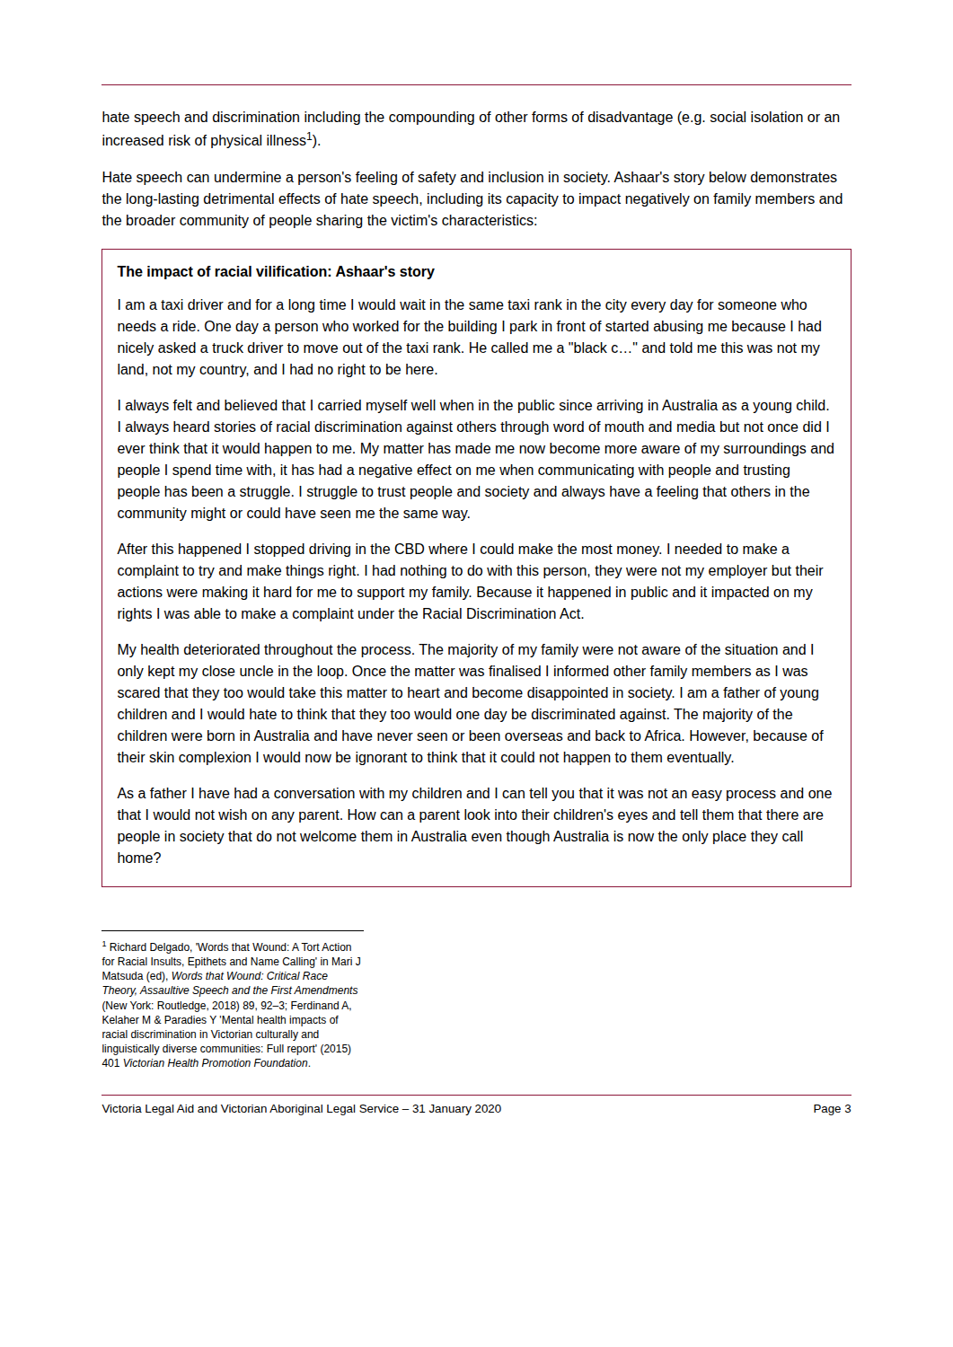hate speech and discrimination including the compounding of other forms of disadvantage (e.g. social isolation or an increased risk of physical illness1).
Hate speech can undermine a person's feeling of safety and inclusion in society. Ashaar's story below demonstrates the long-lasting detrimental effects of hate speech, including its capacity to impact negatively on family members and the broader community of people sharing the victim's characteristics:
The impact of racial vilification: Ashaar's story
I am a taxi driver and for a long time I would wait in the same taxi rank in the city every day for someone who needs a ride. One day a person who worked for the building I park in front of started abusing me because I had nicely asked a truck driver to move out of the taxi rank. He called me a "black c…" and told me this was not my land, not my country, and I had no right to be here.
I always felt and believed that I carried myself well when in the public since arriving in Australia as a young child. I always heard stories of racial discrimination against others through word of mouth and media but not once did I ever think that it would happen to me. My matter has made me now become more aware of my surroundings and people I spend time with, it has had a negative effect on me when communicating with people and trusting people has been a struggle. I struggle to trust people and society and always have a feeling that others in the community might or could have seen me the same way.
After this happened I stopped driving in the CBD where I could make the most money. I needed to make a complaint to try and make things right. I had nothing to do with this person, they were not my employer but their actions were making it hard for me to support my family. Because it happened in public and it impacted on my rights I was able to make a complaint under the Racial Discrimination Act.
My health deteriorated throughout the process. The majority of my family were not aware of the situation and I only kept my close uncle in the loop. Once the matter was finalised I informed other family members as I was scared that they too would take this matter to heart and become disappointed in society. I am a father of young children and I would hate to think that they too would one day be discriminated against. The majority of the children were born in Australia and have never seen or been overseas and back to Africa. However, because of their skin complexion I would now be ignorant to think that it could not happen to them eventually.
As a father I have had a conversation with my children and I can tell you that it was not an easy process and one that I would not wish on any parent. How can a parent look into their children's eyes and tell them that there are people in society that do not welcome them in Australia even though Australia is now the only place they call home?
1 Richard Delgado, 'Words that Wound: A Tort Action for Racial Insults, Epithets and Name Calling' in Mari J Matsuda (ed), Words that Wound: Critical Race Theory, Assaultive Speech and the First Amendments (New York: Routledge, 2018) 89, 92–3; Ferdinand A, Kelaher M & Paradies Y 'Mental health impacts of racial discrimination in Victorian culturally and linguistically diverse communities: Full report' (2015) 401 Victorian Health Promotion Foundation.
Victoria Legal Aid and Victorian Aboriginal Legal Service – 31 January 2020 Page 3